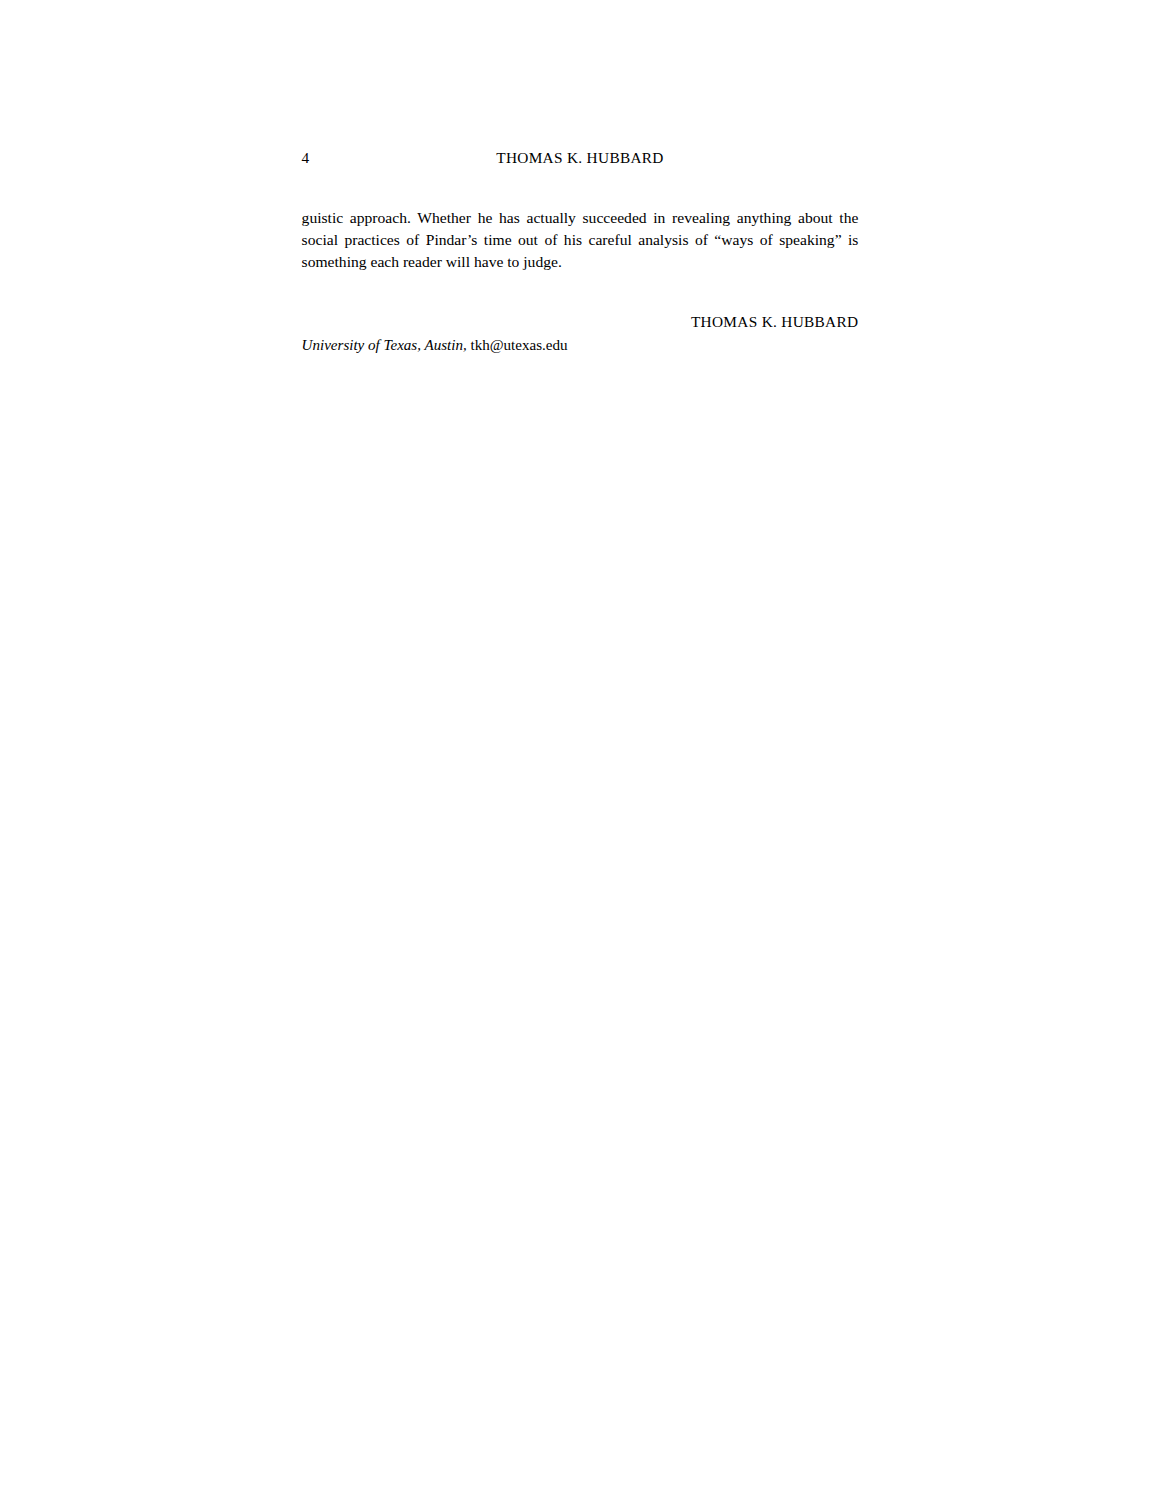4 THOMAS K. HUBBARD
guistic approach. Whether he has actually succeeded in revealing anything about the social practices of Pindar’s time out of his careful analysis of “ways of speak­ing” is something each reader will have to judge.
THOMAS K. HUBBARD
University of Texas, Austin, tkh@utexas.edu